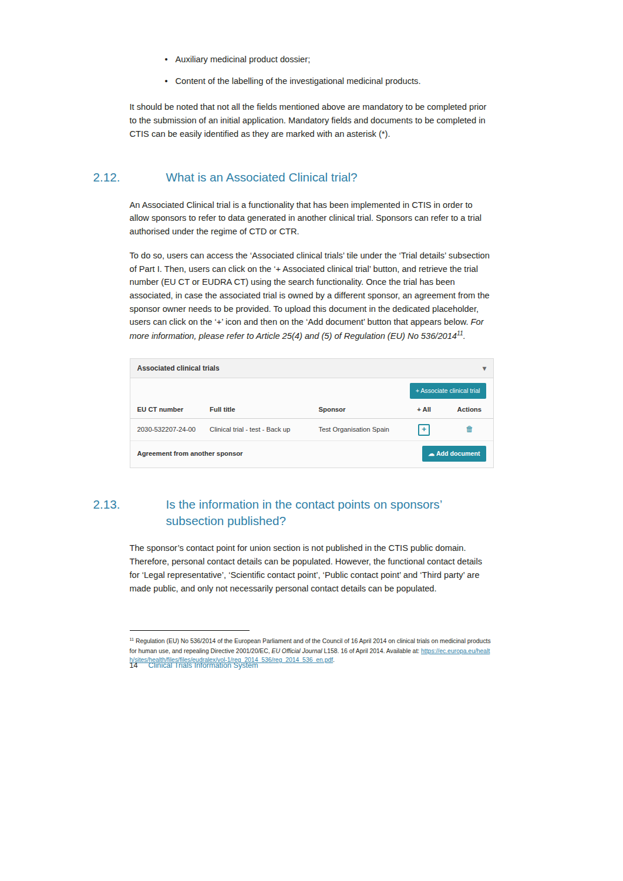Auxiliary medicinal product dossier;
Content of the labelling of the investigational medicinal products.
It should be noted that not all the fields mentioned above are mandatory to be completed prior to the submission of an initial application. Mandatory fields and documents to be completed in CTIS can be easily identified as they are marked with an asterisk (*).
2.12. What is an Associated Clinical trial?
An Associated Clinical trial is a functionality that has been implemented in CTIS in order to allow sponsors to refer to data generated in another clinical trial. Sponsors can refer to a trial authorised under the regime of CTD or CTR.
To do so, users can access the ‘Associated clinical trials’ tile under the ‘Trial details’ subsection of Part I. Then, users can click on the ‘+ Associated clinical trial’ button, and retrieve the trial number (EU CT or EUDRA CT) using the search functionality. Once the trial has been associated, in case the associated trial is owned by a different sponsor, an agreement from the sponsor owner needs to be provided. To upload this document in the dedicated placeholder, users can click on the ‘+’ icon and then on the ‘Add document’ button that appears below. For more information, please refer to Article 25(4) and (5) of Regulation (EU) No 536/201411.
Associated clinical trials ▾
+ Associate clinical trial
| EU CT number | Full title | Sponsor | + All | Actions |
| --- | --- | --- | --- | --- |
| 2030-532207-24-00 | Clinical trial - test - Back up | Test Organisation Spain | + | 🗑 |
Agreement from another sponsor ☁ Add document
2.13. Is the information in the contact points on sponsors’ subsection published?
The sponsor’s contact point for union section is not published in the CTIS public domain. Therefore, personal contact details can be populated. However, the functional contact details for ‘Legal representative’, ‘Scientific contact point’, ‘Public contact point’ and ‘Third party’ are made public, and only not necessarily personal contact details can be populated.
11 Regulation (EU) No 536/2014 of the European Parliament and of the Council of 16 April 2014 on clinical trials on medicinal products for human use, and repealing Directive 2001/20/EC, EU Official Journal L158. 16 of April 2014. Available at: https://ec.europa.eu/health/sites/health/files/files/eudralex/vol-1/reg_2014_536/reg_2014_536_en.pdf.
14 Clinical Trials Information System